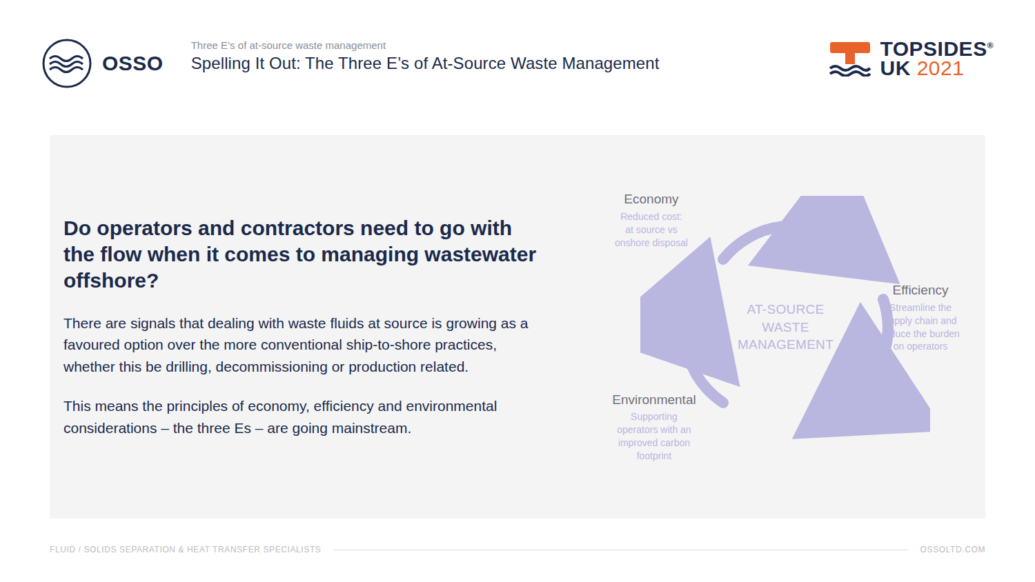OSSO
Three E’s of at-source waste management
Spelling It Out: The Three E’s of At-Source Waste Management
TOPSIDES®
UK 2021
Do operators and contractors need to go with the flow when it comes to managing wastewater offshore?
There are signals that dealing with waste fluids at source is growing as a favoured option over the more conventional ship-to-shore practices, whether this be drilling, decommissioning or production related.
This means the principles of economy, efficiency and environmental considerations – the three Es – are going mainstream.
AT-SOURCE
WASTE
MANAGEMENT
Economy Reduced cost:
at source vs
onshore disposal
Efficiency Streamline the
supply chain and
reduce the burden
on operators
Environmental Supporting
operators with an
improved carbon
footprint
Fluid / Solids Separation & Heat Transfer Specialists ossoltd.com